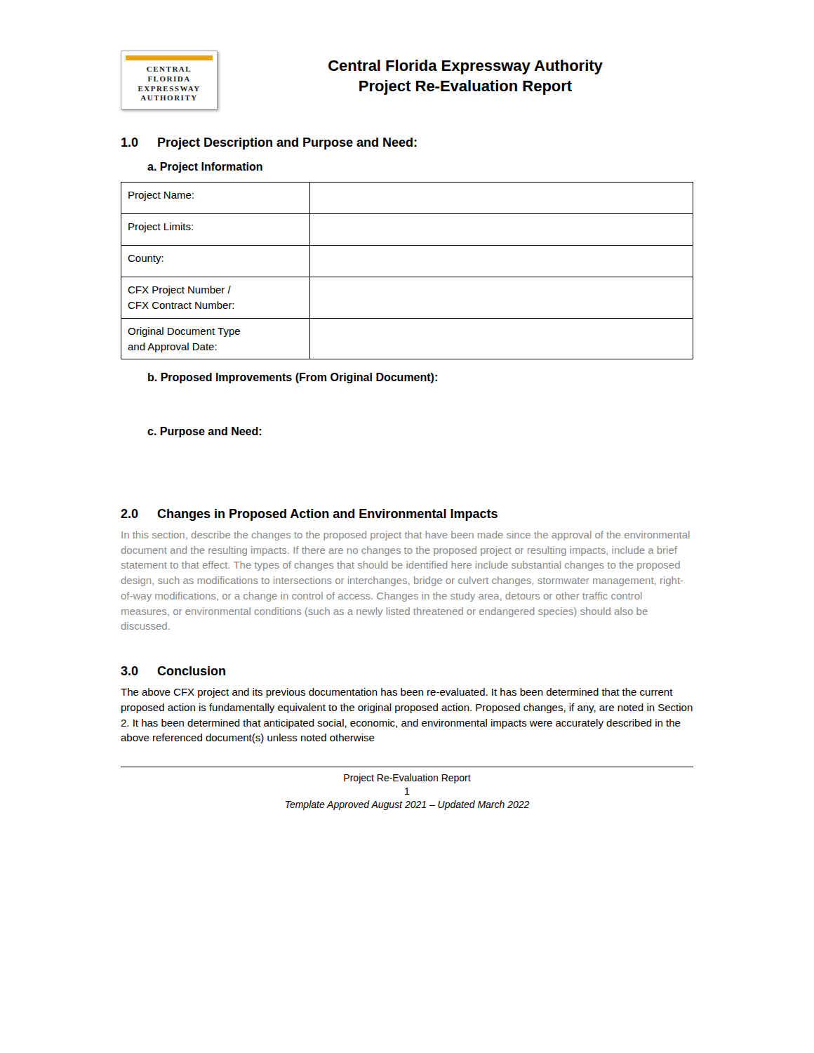CENTRAL FLORIDA EXPRESSWAY AUTHORITY
Central Florida Expressway Authority
Project Re-Evaluation Report
1.0 Project Description and Purpose and Need:
a. Project Information
| Project Name: | |
| Project Limits: | |
| County: | |
| CFX Project Number / CFX Contract Number: | |
| Original Document Type and Approval Date: | |
b. Proposed Improvements (From Original Document):
c. Purpose and Need:
2.0 Changes in Proposed Action and Environmental Impacts
In this section, describe the changes to the proposed project that have been made since the approval of the environmental document and the resulting impacts. If there are no changes to the proposed project or resulting impacts, include a brief statement to that effect. The types of changes that should be identified here include substantial changes to the proposed design, such as modifications to intersections or interchanges, bridge or culvert changes, stormwater management, right-of-way modifications, or a change in control of access. Changes in the study area, detours or other traffic control measures, or environmental conditions (such as a newly listed threatened or endangered species) should also be discussed.
3.0 Conclusion
The above CFX project and its previous documentation has been re-evaluated. It has been determined that the current proposed action is fundamentally equivalent to the original proposed action. Proposed changes, if any, are noted in Section 2. It has been determined that anticipated social, economic, and environmental impacts were accurately described in the above referenced document(s) unless noted otherwise
Project Re-Evaluation Report
1
Template Approved August 2021 – Updated March 2022